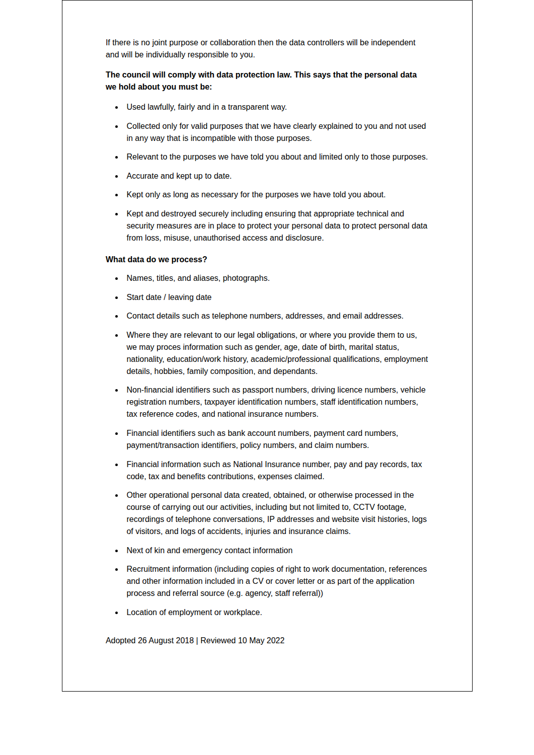If there is no joint purpose or collaboration then the data controllers will be independent and will be individually responsible to you.
The council will comply with data protection law. This says that the personal data we hold about you must be:
Used lawfully, fairly and in a transparent way.
Collected only for valid purposes that we have clearly explained to you and not used in any way that is incompatible with those purposes.
Relevant to the purposes we have told you about and limited only to those purposes.
Accurate and kept up to date.
Kept only as long as necessary for the purposes we have told you about.
Kept and destroyed securely including ensuring that appropriate technical and security measures are in place to protect your personal data to protect personal data from loss, misuse, unauthorised access and disclosure.
What data do we process?
Names, titles, and aliases, photographs.
Start date / leaving date
Contact details such as telephone numbers, addresses, and email addresses.
Where they are relevant to our legal obligations, or where you provide them to us, we may proces information such as gender, age, date of birth, marital status, nationality, education/work history, academic/professional qualifications, employment details, hobbies, family composition, and dependants.
Non-financial identifiers such as passport numbers, driving licence numbers, vehicle registration numbers, taxpayer identification numbers, staff identification numbers, tax reference codes, and national insurance numbers.
Financial identifiers such as bank account numbers, payment card numbers, payment/transaction identifiers, policy numbers, and claim numbers.
Financial information such as National Insurance number, pay and pay records, tax code, tax and benefits contributions, expenses claimed.
Other operational personal data created, obtained, or otherwise processed in the course of carrying out our activities, including but not limited to, CCTV footage, recordings of telephone conversations, IP addresses and website visit histories, logs of visitors, and logs of accidents, injuries and insurance claims.
Next of kin and emergency contact information
Recruitment information (including copies of right to work documentation, references and other information included in a CV or cover letter or as part of the application process and referral source (e.g. agency, staff referral))
Location of employment or workplace.
Adopted 26 August 2018 | Reviewed 10 May 2022